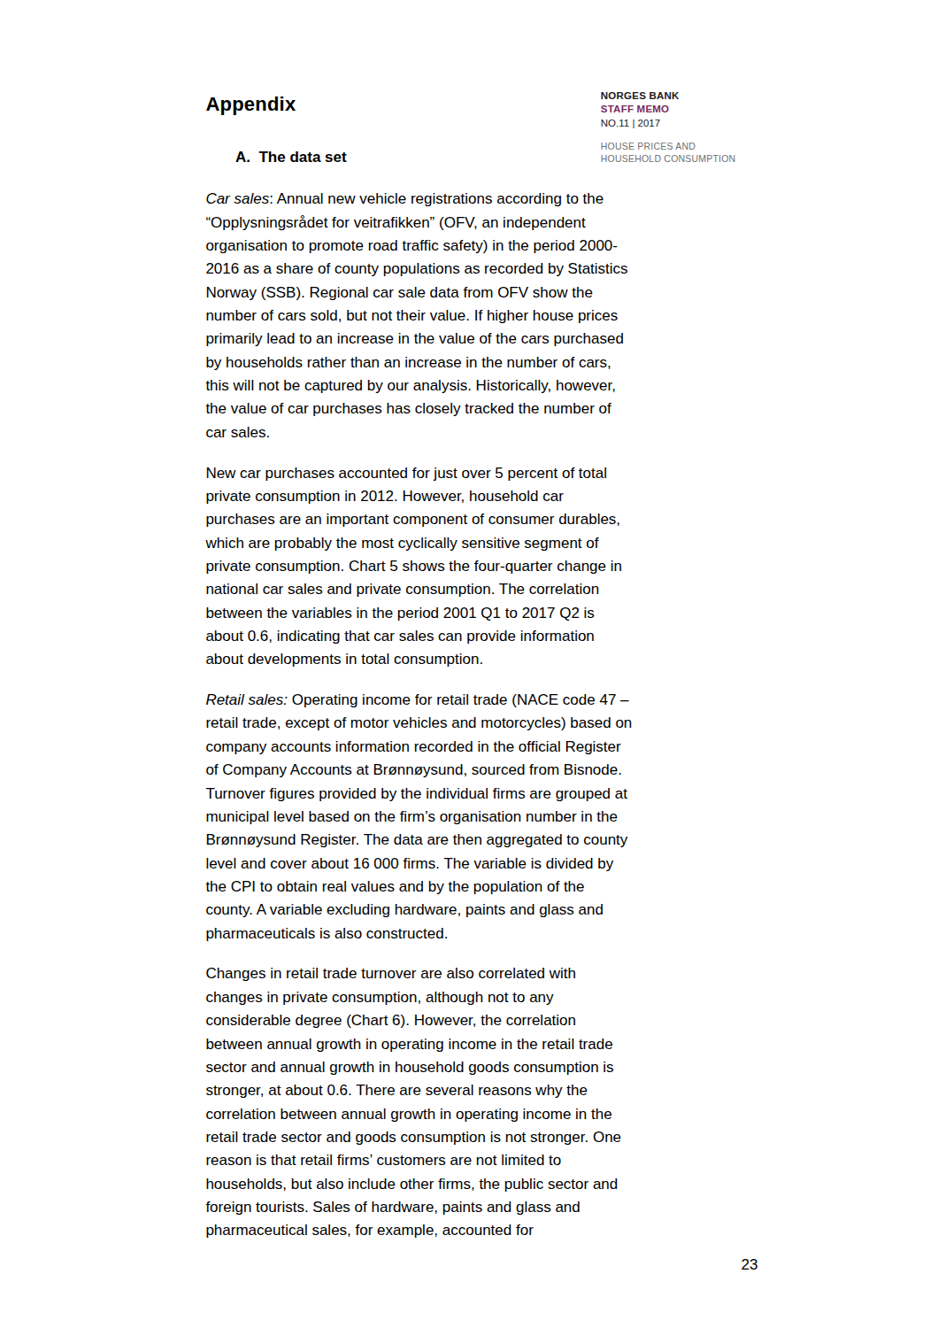NORGES BANK
STAFF MEMO
NO.11 | 2017
HOUSE PRICES AND
HOUSEHOLD CONSUMPTION
Appendix
A. The data set
Car sales: Annual new vehicle registrations according to the “Opplysningsrådet for veitrafikken” (OFV, an independent organisation to promote road traffic safety) in the period 2000-2016 as a share of county populations as recorded by Statistics Norway (SSB). Regional car sale data from OFV show the number of cars sold, but not their value. If higher house prices primarily lead to an increase in the value of the cars purchased by households rather than an increase in the number of cars, this will not be captured by our analysis. Historically, however, the value of car purchases has closely tracked the number of car sales.
New car purchases accounted for just over 5 percent of total private consumption in 2012. However, household car purchases are an important component of consumer durables, which are probably the most cyclically sensitive segment of private consumption. Chart 5 shows the four-quarter change in national car sales and private consumption. The correlation between the variables in the period 2001 Q1 to 2017 Q2 is about 0.6, indicating that car sales can provide information about developments in total consumption.
Retail sales: Operating income for retail trade (NACE code 47 – retail trade, except of motor vehicles and motorcycles) based on company accounts information recorded in the official Register of Company Accounts at Brønnøysund, sourced from Bisnode. Turnover figures provided by the individual firms are grouped at municipal level based on the firm’s organisation number in the Brønnøysund Register. The data are then aggregated to county level and cover about 16 000 firms. The variable is divided by the CPI to obtain real values and by the population of the county. A variable excluding hardware, paints and glass and pharmaceuticals is also constructed.
Changes in retail trade turnover are also correlated with changes in private consumption, although not to any considerable degree (Chart 6). However, the correlation between annual growth in operating income in the retail trade sector and annual growth in household goods consumption is stronger, at about 0.6. There are several reasons why the correlation between annual growth in operating income in the retail trade sector and goods consumption is not stronger. One reason is that retail firms’ customers are not limited to households, but also include other firms, the public sector and foreign tourists. Sales of hardware, paints and glass and pharmaceutical sales, for example, accounted for
23